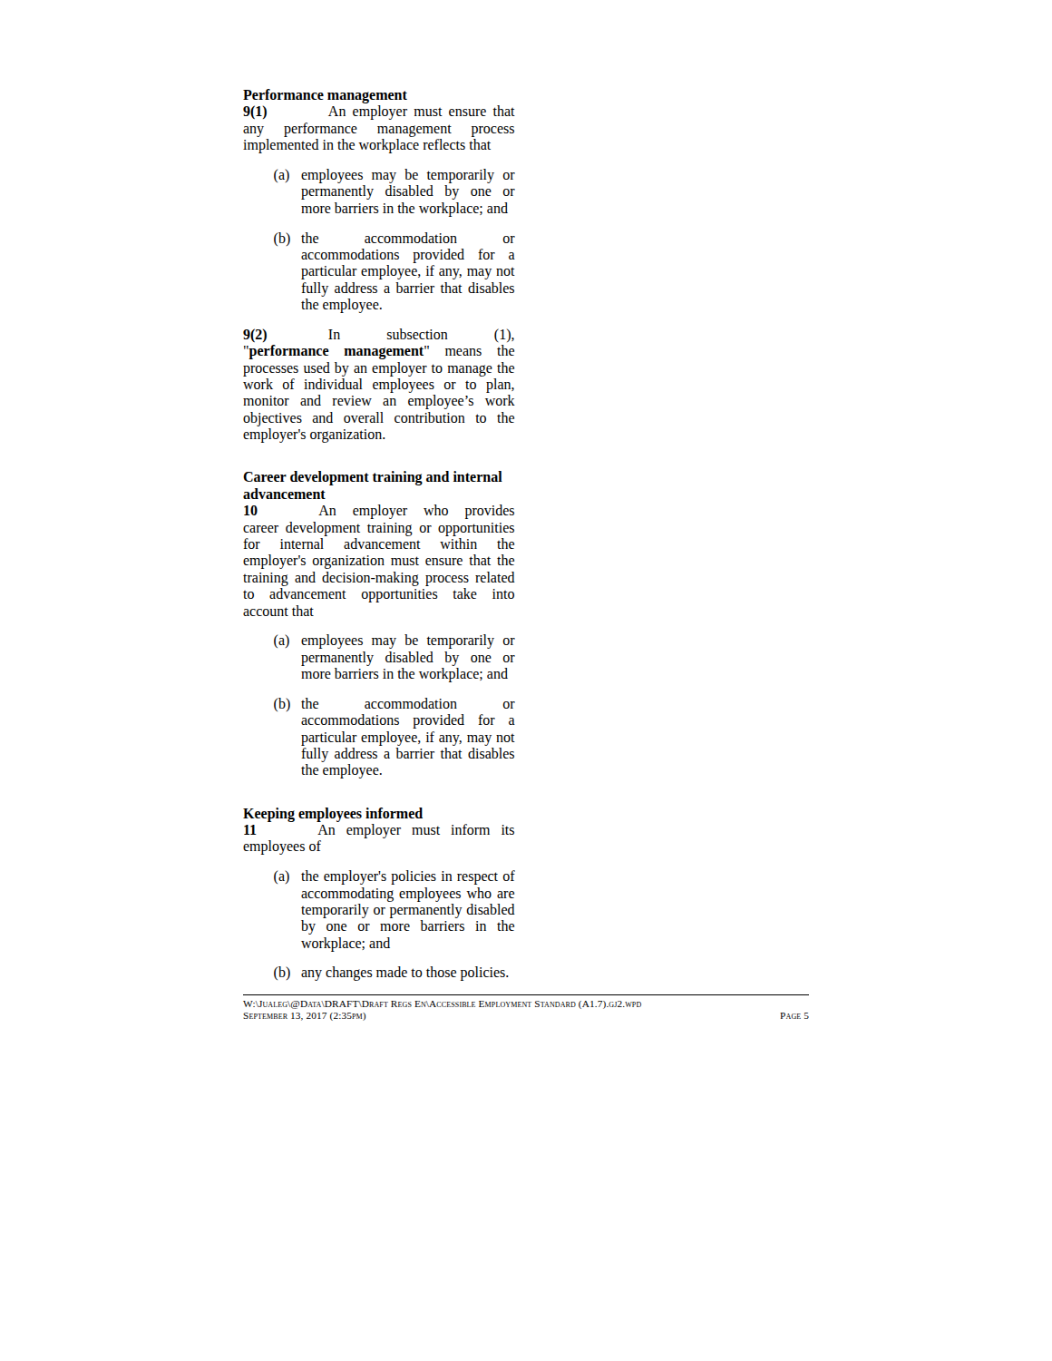Performance management
9(1) An employer must ensure that any performance management process implemented in the workplace reflects that
(a) employees may be temporarily or permanently disabled by one or more barriers in the workplace; and
(b) the accommodation or accommodations provided for a particular employee, if any, may not fully address a barrier that disables the employee.
9(2) In subsection (1), "performance management" means the processes used by an employer to manage the work of individual employees or to plan, monitor and review an employee’s work objectives and overall contribution to the employer's organization.
Career development training and internal advancement
10 An employer who provides career development training or opportunities for internal advancement within the employer's organization must ensure that the training and decision-making process related to advancement opportunities take into account that
(a) employees may be temporarily or permanently disabled by one or more barriers in the workplace; and
(b) the accommodation or accommodations provided for a particular employee, if any, may not fully address a barrier that disables the employee.
Keeping employees informed
11 An employer must inform its employees of
(a) the employer's policies in respect of accommodating employees who are temporarily or permanently disabled by one or more barriers in the workplace; and
(b) any changes made to those policies.
W:\Jualeg\@Data\DRAFT\Draft Regs En\Accessible Employment Standard (A1.7).gj2.wpd September 13, 2017 (2:35pm) Page 5